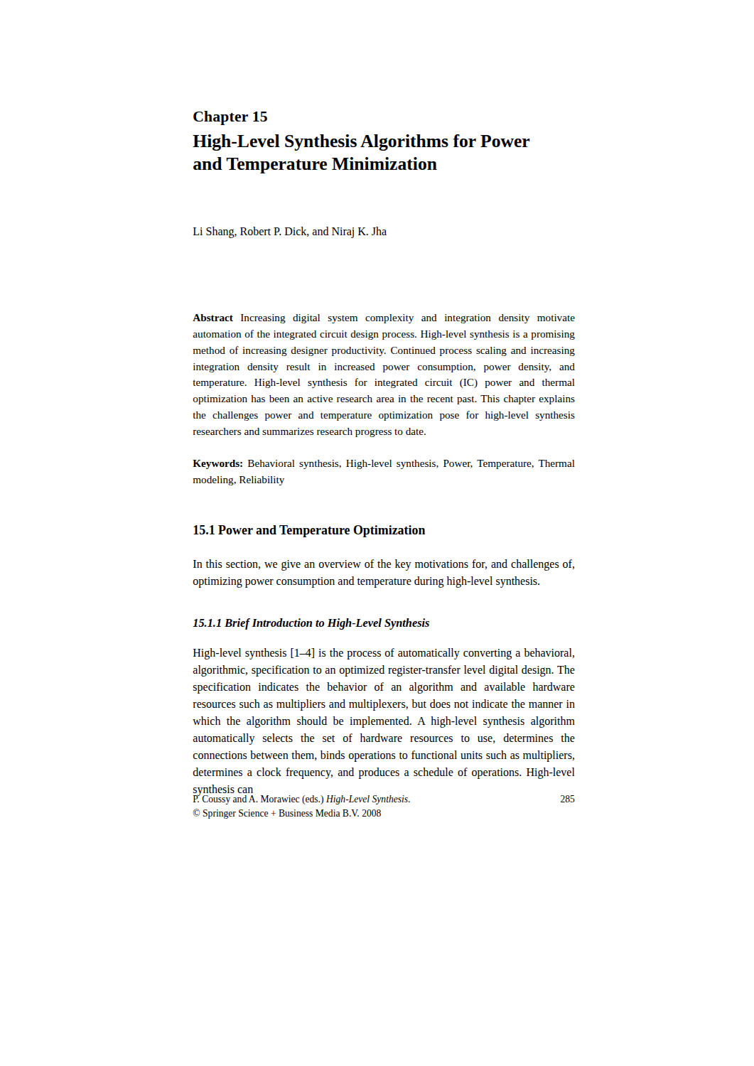Chapter 15
High-Level Synthesis Algorithms for Power
and Temperature Minimization
Li Shang, Robert P. Dick, and Niraj K. Jha
Abstract Increasing digital system complexity and integration density motivate automation of the integrated circuit design process. High-level synthesis is a promising method of increasing designer productivity. Continued process scaling and increasing integration density result in increased power consumption, power density, and temperature. High-level synthesis for integrated circuit (IC) power and thermal optimization has been an active research area in the recent past. This chapter explains the challenges power and temperature optimization pose for high-level synthesis researchers and summarizes research progress to date.
Keywords: Behavioral synthesis, High-level synthesis, Power, Temperature, Thermal modeling, Reliability
15.1 Power and Temperature Optimization
In this section, we give an overview of the key motivations for, and challenges of, optimizing power consumption and temperature during high-level synthesis.
15.1.1 Brief Introduction to High-Level Synthesis
High-level synthesis [1–4] is the process of automatically converting a behavioral, algorithmic, specification to an optimized register-transfer level digital design. The specification indicates the behavior of an algorithm and available hardware resources such as multipliers and multiplexers, but does not indicate the manner in which the algorithm should be implemented. A high-level synthesis algorithm automatically selects the set of hardware resources to use, determines the connections between them, binds operations to functional units such as multipliers, determines a clock frequency, and produces a schedule of operations. High-level synthesis can
P. Coussy and A. Morawiec (eds.) High-Level Synthesis. 285
© Springer Science + Business Media B.V. 2008